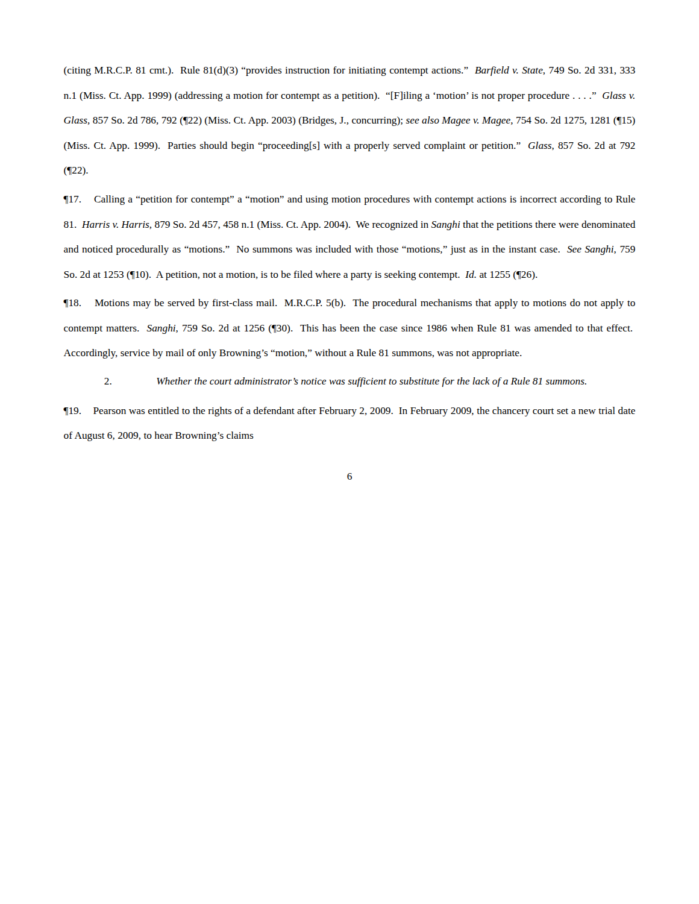(citing M.R.C.P. 81 cmt.). Rule 81(d)(3) “provides instruction for initiating contempt actions.” Barfield v. State, 749 So. 2d 331, 333 n.1 (Miss. Ct. App. 1999) (addressing a motion for contempt as a petition). “[F]iling a ‘motion’ is not proper procedure . . . .” Glass v. Glass, 857 So. 2d 786, 792 (¶22) (Miss. Ct. App. 2003) (Bridges, J., concurring); see also Magee v. Magee, 754 So. 2d 1275, 1281 (¶15) (Miss. Ct. App. 1999). Parties should begin “proceeding[s] with a properly served complaint or petition.” Glass, 857 So. 2d at 792 (¶22).
¶17. Calling a “petition for contempt” a “motion” and using motion procedures with contempt actions is incorrect according to Rule 81. Harris v. Harris, 879 So. 2d 457, 458 n.1 (Miss. Ct. App. 2004). We recognized in Sanghi that the petitions there were denominated and noticed procedurally as “motions.” No summons was included with those “motions,” just as in the instant case. See Sanghi, 759 So. 2d at 1253 (¶10). A petition, not a motion, is to be filed where a party is seeking contempt. Id. at 1255 (¶26).
¶18. Motions may be served by first-class mail. M.R.C.P. 5(b). The procedural mechanisms that apply to motions do not apply to contempt matters. Sanghi, 759 So. 2d at 1256 (¶30). This has been the case since 1986 when Rule 81 was amended to that effect. Accordingly, service by mail of only Browning’s “motion,” without a Rule 81 summons, was not appropriate.
2. Whether the court administrator’s notice was sufficient to substitute for the lack of a Rule 81 summons.
¶19. Pearson was entitled to the rights of a defendant after February 2, 2009. In February 2009, the chancery court set a new trial date of August 6, 2009, to hear Browning’s claims
6